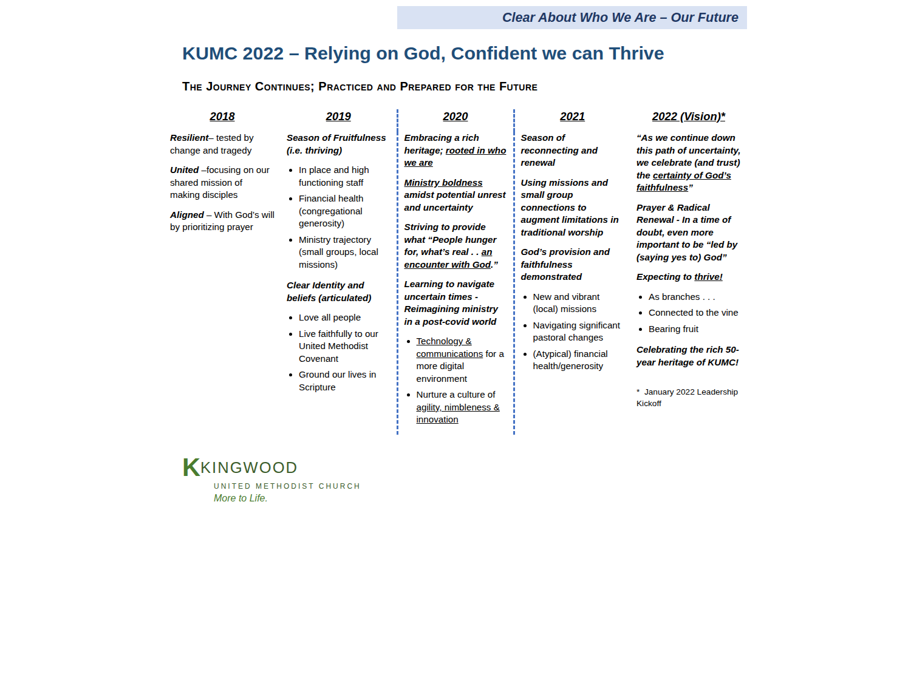Clear About Who We Are – Our Future
KUMC 2022 – Relying on God, Confident we can Thrive
The Journey Continues; Practiced and Prepared for the Future
| 2018 | 2019 | 2020 | 2021 | 2022 (Vision)* |
| --- | --- | --- | --- | --- |
| Resilient – tested by change and tragedy United –focusing on our shared mission of making disciples Aligned – With God’s will by prioritizing prayer | Season of Fruitfulness (i.e. thriving) In place and high functioning staff Financial health (congregational generosity) Ministry trajectory (small groups, local missions) Clear Identity and beliefs (articulated) Love all people Live faithfully to our United Methodist Covenant Ground our lives in Scripture | Embracing a rich heritage; rooted in who we are Ministry boldness amidst potential unrest and uncertainty Striving to provide what “People hunger for, what’s real . . an encounter with God .” Learning to navigate uncertain times - Reimagining ministry in a post-covid world Technology & communications for a more digital environment Nurture a culture of agility, nimbleness & innovation | Season of reconnecting and renewal Using missions and small group connections to augment limitations in traditional worship God’s provision and faithfulness demonstrated New and vibrant (local) missions Navigating significant pastoral changes (Atypical) financial health/generosity | “As we continue down this path of uncertainty, we celebrate (and trust) the certainty of God’s faithfulness ” Prayer & Radical Renewal - In a time of doubt, even more important to be “led by (saying yes to) God” Expecting to thrive! As branches . . . Connected to the vine Bearing fruit Celebrating the rich 50-year heritage of KUMC! * January 2022 Leadership Kickoff |
KKINGWOOD UNITED METHODIST CHURCH More to Life.